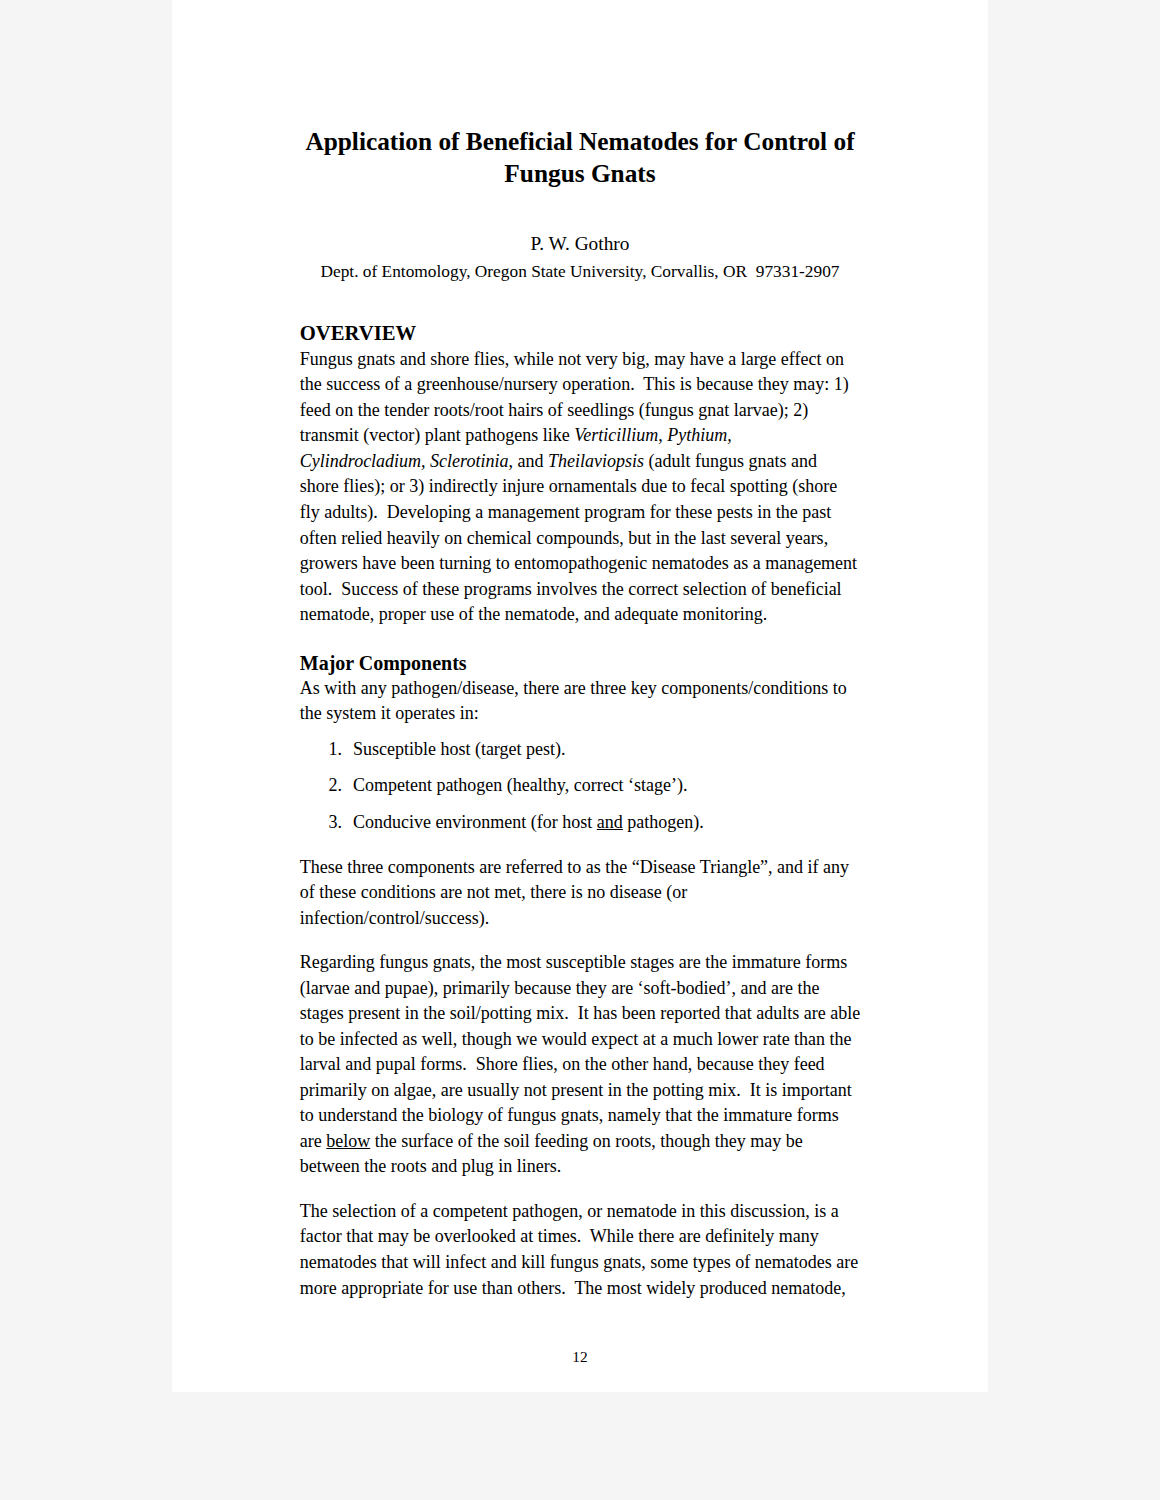Application of Beneficial Nematodes for Control of Fungus Gnats
P. W. Gothro
Dept. of Entomology, Oregon State University, Corvallis, OR 97331-2907
OVERVIEW
Fungus gnats and shore flies, while not very big, may have a large effect on the success of a greenhouse/nursery operation. This is because they may: 1) feed on the tender roots/root hairs of seedlings (fungus gnat larvae); 2) transmit (vector) plant pathogens like Verticillium, Pythium, Cylindrocladium, Sclerotinia, and Theilaviopsis (adult fungus gnats and shore flies); or 3) indirectly injure ornamentals due to fecal spotting (shore fly adults). Developing a management program for these pests in the past often relied heavily on chemical compounds, but in the last several years, growers have been turning to entomopathogenic nematodes as a management tool. Success of these programs involves the correct selection of beneficial nematode, proper use of the nematode, and adequate monitoring.
Major Components
As with any pathogen/disease, there are three key components/conditions to the system it operates in:
Susceptible host (target pest).
Competent pathogen (healthy, correct ‘stage’).
Conducive environment (for host and pathogen).
These three components are referred to as the “Disease Triangle”, and if any of these conditions are not met, there is no disease (or infection/control/success).
Regarding fungus gnats, the most susceptible stages are the immature forms (larvae and pupae), primarily because they are ‘soft-bodied’, and are the stages present in the soil/potting mix. It has been reported that adults are able to be infected as well, though we would expect at a much lower rate than the larval and pupal forms. Shore flies, on the other hand, because they feed primarily on algae, are usually not present in the potting mix. It is important to understand the biology of fungus gnats, namely that the immature forms are below the surface of the soil feeding on roots, though they may be between the roots and plug in liners.
The selection of a competent pathogen, or nematode in this discussion, is a factor that may be overlooked at times. While there are definitely many nematodes that will infect and kill fungus gnats, some types of nematodes are more appropriate for use than others. The most widely produced nematode,
12